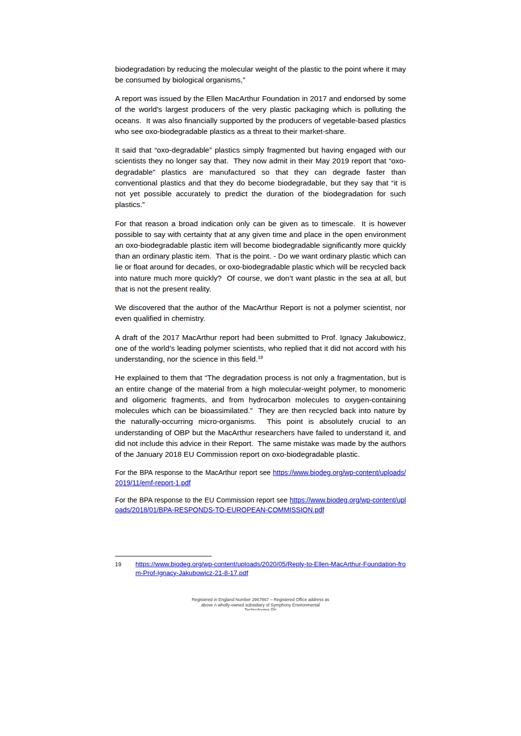biodegradation by reducing the molecular weight of the plastic to the point where it may be consumed by biological organisms,”
A report was issued by the Ellen MacArthur Foundation in 2017 and endorsed by some of the world’s largest producers of the very plastic packaging which is polluting the oceans. It was also financially supported by the producers of vegetable-based plastics who see oxo-biodegradable plastics as a threat to their market-share.
It said that “oxo-degradable” plastics simply fragmented but having engaged with our scientists they no longer say that. They now admit in their May 2019 report that “oxo-degradable” plastics are manufactured so that they can degrade faster than conventional plastics and that they do become biodegradable, but they say that “it is not yet possible accurately to predict the duration of the biodegradation for such plastics.”
For that reason a broad indication only can be given as to timescale. It is however possible to say with certainty that at any given time and place in the open environment an oxo-biodegradable plastic item will become biodegradable significantly more quickly than an ordinary plastic item. That is the point. - Do we want ordinary plastic which can lie or float around for decades, or oxo-biodegradable plastic which will be recycled back into nature much more quickly? Of course, we don’t want plastic in the sea at all, but that is not the present reality.
We discovered that the author of the MacArthur Report is not a polymer scientist, nor even qualified in chemistry.
A draft of the 2017 MacArthur report had been submitted to Prof. Ignacy Jakubowicz, one of the world’s leading polymer scientists, who replied that it did not accord with his understanding, nor the science in this field.19
He explained to them that “The degradation process is not only a fragmentation, but is an entire change of the material from a high molecular-weight polymer, to monomeric and oligomeric fragments, and from hydrocarbon molecules to oxygen-containing molecules which can be bioassimilated.” They are then recycled back into nature by the naturally-occurring micro-organisms. This point is absolutely crucial to an understanding of OBP but the MacArthur researchers have failed to understand it, and did not include this advice in their Report. The same mistake was made by the authors of the January 2018 EU Commission report on oxo-biodegradable plastic.
For the BPA response to the MacArthur report see https://www.biodeg.org/wp-content/uploads/2019/11/emf-report-1.pdf
For the BPA response to the EU Commission report see https://www.biodeg.org/wp-content/uploads/2018/01/BPA-RESPONDS-TO-EUROPEAN-COMMISSION.pdf
19
https://www.biodeg.org/wp-content/uploads/2020/05/Reply-to-Ellen-MacArthur-Foundation-from-Prof-Ignacy-Jakubowicz-21-8-17.pdf
Registered in England Number 2967867 – Registered Office address as
above A wholly-owned subsidiary of Symphony Environmental Technologies Plc